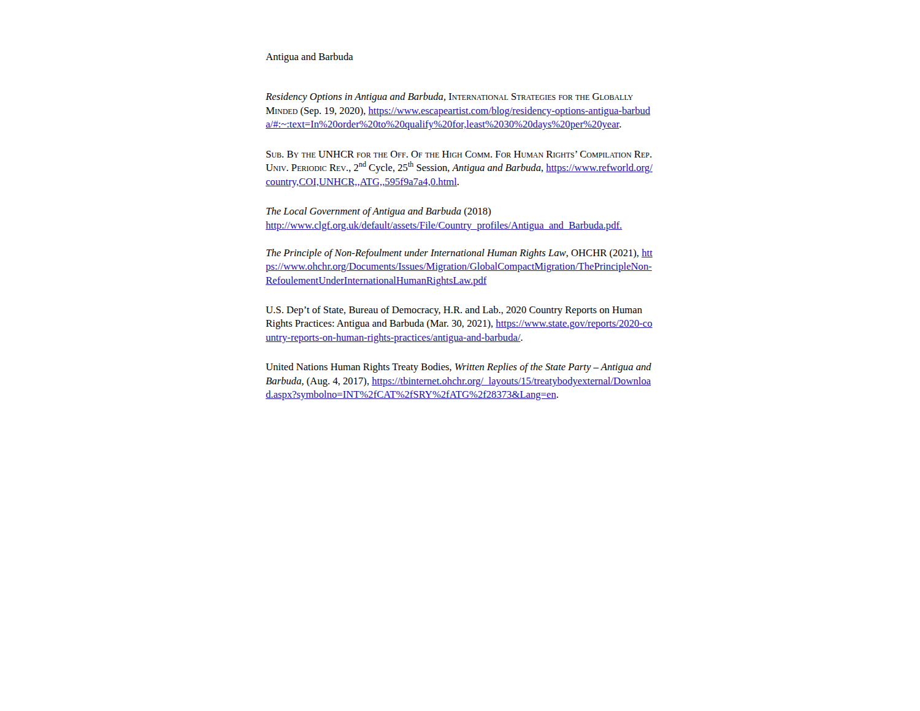Antigua and Barbuda
Residency Options in Antigua and Barbuda, International Strategies for the Globally Minded (Sep. 19, 2020), https://www.escapeartist.com/blog/residency-options-antigua-barbuda/#:~:text=In%20order%20to%20qualify%20for,least%2030%20days%20per%20year.
Sub. By the UNHCR for the Off. Of the High Comm. For Human Rights’ Compilation Rep. Univ. Periodic Rev., 2nd Cycle, 25th Session, Antigua and Barbuda, https://www.refworld.org/country,COI,UNHCR,,ATG,,595f9a7a4,0.html.
The Local Government of Antigua and Barbuda (2018)
http://www.clgf.org.uk/default/assets/File/Country_profiles/Antigua_and_Barbuda.pdf.
The Principle of Non-Refoulment under International Human Rights Law, OHCHR (2021), https://www.ohchr.org/Documents/Issues/Migration/GlobalCompactMigration/ThePrincipleNon-RefoulementUnderInternationalHumanRightsLaw.pdf
U.S. Dep’t of State, Bureau of Democracy, H.R. and Lab., 2020 Country Reports on Human Rights Practices: Antigua and Barbuda (Mar. 30, 2021), https://www.state.gov/reports/2020-country-reports-on-human-rights-practices/antigua-and-barbuda/.
United Nations Human Rights Treaty Bodies, Written Replies of the State Party – Antigua and Barbuda, (Aug. 4, 2017), https://tbinternet.ohchr.org/_layouts/15/treatybodyexternal/Download.aspx?symbolno=INT%2fCAT%2fSRY%2fATG%2f28373&Lang=en.